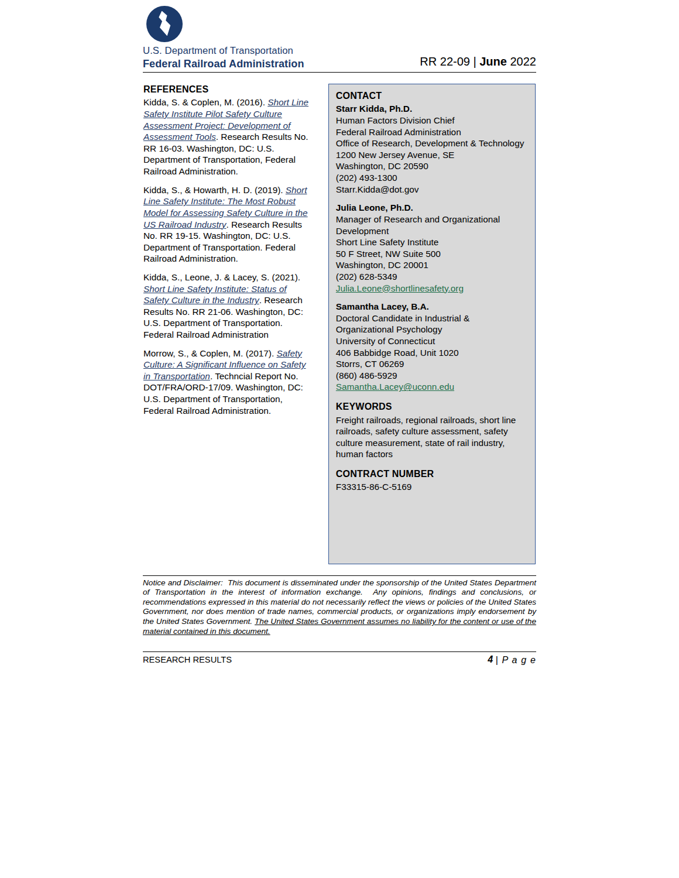| U.S. Department of Transportation Federal Railroad Administration | RR 22-09 / June 2022 |
| REFERENCES Kidda, S. & Coplen, M. (2016). Short Line Safety Institute Pilot Safety Culture Assessment Project: Development of Assessment Tools . Research Results No. RR 16-03. Washington, DC: U.S. Department of Transportation, Federal Railroad Administration. Kidda, S., & Howarth, H. D. (2019). Short Line Safety Institute: The Most Robust Model for Assessing Safety Culture in the US Railroad Industry . Research Results No. RR 19-15. Washington, DC: U.S. Department of Transportation. Federal Railroad Administration. Kidda, S., Leone, J. & Lacey, S. (2021). Short Line Safety Institute: Status of Safety Culture in the Industry . Research Results No. RR 21-06. Washington, DC: U.S. Department of Transportation. Federal Railroad Administration Morrow, S., & Coplen, M. (2017). Safety Culture: A Significant Influence on Safety in Transportation . Techncial Report No. DOT/FRA/ORD-17/09. Washington, DC: U.S. Department of Transportation, Federal Railroad Administration. | CONTACT Starr Kidda, Ph.D. Human Factors Division Chief Federal Railroad Administration Office of Research, Development & Technology 1200 New Jersey Avenue, SE Washington, DC 20590 (202) 493-1300 Starr.Kidda@dot.gov Julia Leone, Ph.D. Manager of Research and Organizational Development Short Line Safety Institute 50 F Street, NW Suite 500 Washington, DC 20001 (202) 628-5349 Julia.Leone@shortlinesafety.org Samantha Lacey, B.A. Doctoral Candidate in Industrial & Organizational Psychology University of Connecticut 406 Babbidge Road, Unit 1020 Storrs, CT 06269 (860) 486-5929 Samantha.Lacey@uconn.edu KEYWORDS Freight railroads, regional railroads, short line railroads, safety culture assessment, safety culture measurement, state of rail industry, human factors CONTRACT NUMBER F33315-86-C-5169 |
Notice and Disclaimer: This document is disseminated under the sponsorship of the United States Department of Transportation in the interest of information exchange. Any opinions, findings and conclusions, or recommendations expressed in this material do not necessarily reflect the views or policies of the United States Government, nor does mention of trade names, commercial products, or organizations imply endorsement by the United States Government. The United States Government assumes no liability for the content or use of the material contained in this document.
| RESEARCH RESULTS | 4 / P a g e |